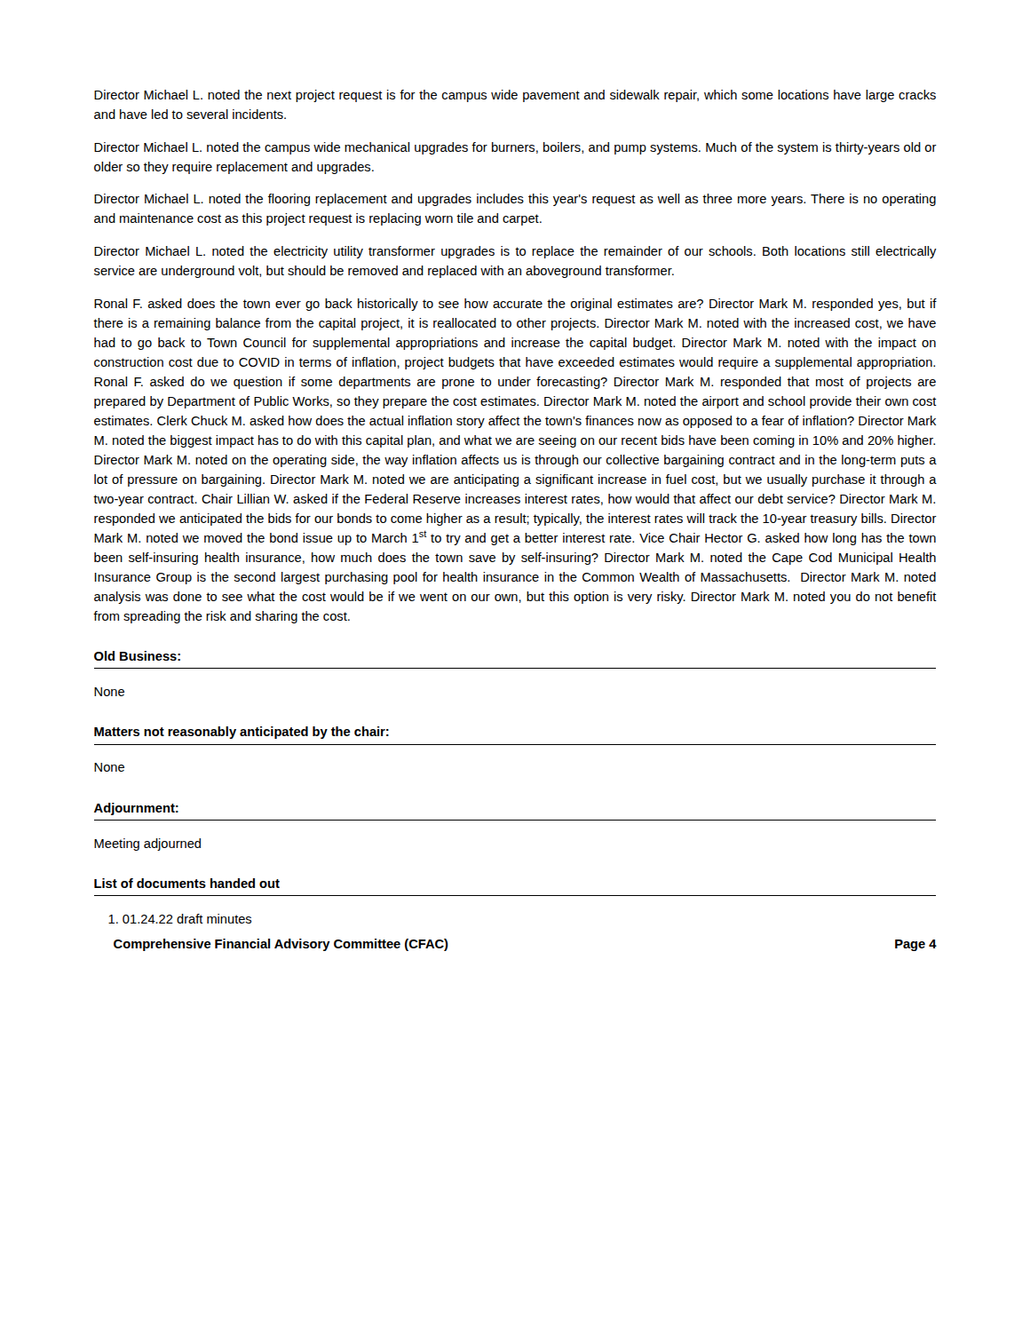Director Michael L. noted the next project request is for the campus wide pavement and sidewalk repair, which some locations have large cracks and have led to several incidents.
Director Michael L. noted the campus wide mechanical upgrades for burners, boilers, and pump systems. Much of the system is thirty-years old or older so they require replacement and upgrades.
Director Michael L. noted the flooring replacement and upgrades includes this year's request as well as three more years. There is no operating and maintenance cost as this project request is replacing worn tile and carpet.
Director Michael L. noted the electricity utility transformer upgrades is to replace the remainder of our schools. Both locations still electrically service are underground volt, but should be removed and replaced with an aboveground transformer.
Ronal F. asked does the town ever go back historically to see how accurate the original estimates are? Director Mark M. responded yes, but if there is a remaining balance from the capital project, it is reallocated to other projects. Director Mark M. noted with the increased cost, we have had to go back to Town Council for supplemental appropriations and increase the capital budget. Director Mark M. noted with the impact on construction cost due to COVID in terms of inflation, project budgets that have exceeded estimates would require a supplemental appropriation. Ronal F. asked do we question if some departments are prone to under forecasting? Director Mark M. responded that most of projects are prepared by Department of Public Works, so they prepare the cost estimates. Director Mark M. noted the airport and school provide their own cost estimates. Clerk Chuck M. asked how does the actual inflation story affect the town's finances now as opposed to a fear of inflation? Director Mark M. noted the biggest impact has to do with this capital plan, and what we are seeing on our recent bids have been coming in 10% and 20% higher. Director Mark M. noted on the operating side, the way inflation affects us is through our collective bargaining contract and in the long-term puts a lot of pressure on bargaining. Director Mark M. noted we are anticipating a significant increase in fuel cost, but we usually purchase it through a two-year contract. Chair Lillian W. asked if the Federal Reserve increases interest rates, how would that affect our debt service? Director Mark M. responded we anticipated the bids for our bonds to come higher as a result; typically, the interest rates will track the 10-year treasury bills. Director Mark M. noted we moved the bond issue up to March 1st to try and get a better interest rate. Vice Chair Hector G. asked how long has the town been self-insuring health insurance, how much does the town save by self-insuring? Director Mark M. noted the Cape Cod Municipal Health Insurance Group is the second largest purchasing pool for health insurance in the Common Wealth of Massachusetts. Director Mark M. noted analysis was done to see what the cost would be if we went on our own, but this option is very risky. Director Mark M. noted you do not benefit from spreading the risk and sharing the cost.
Old Business:
None
Matters not reasonably anticipated by the chair:
None
Adjournment:
Meeting adjourned
List of documents handed out
01.24.22 draft minutes
Comprehensive Financial Advisory Committee (CFAC) Page 4